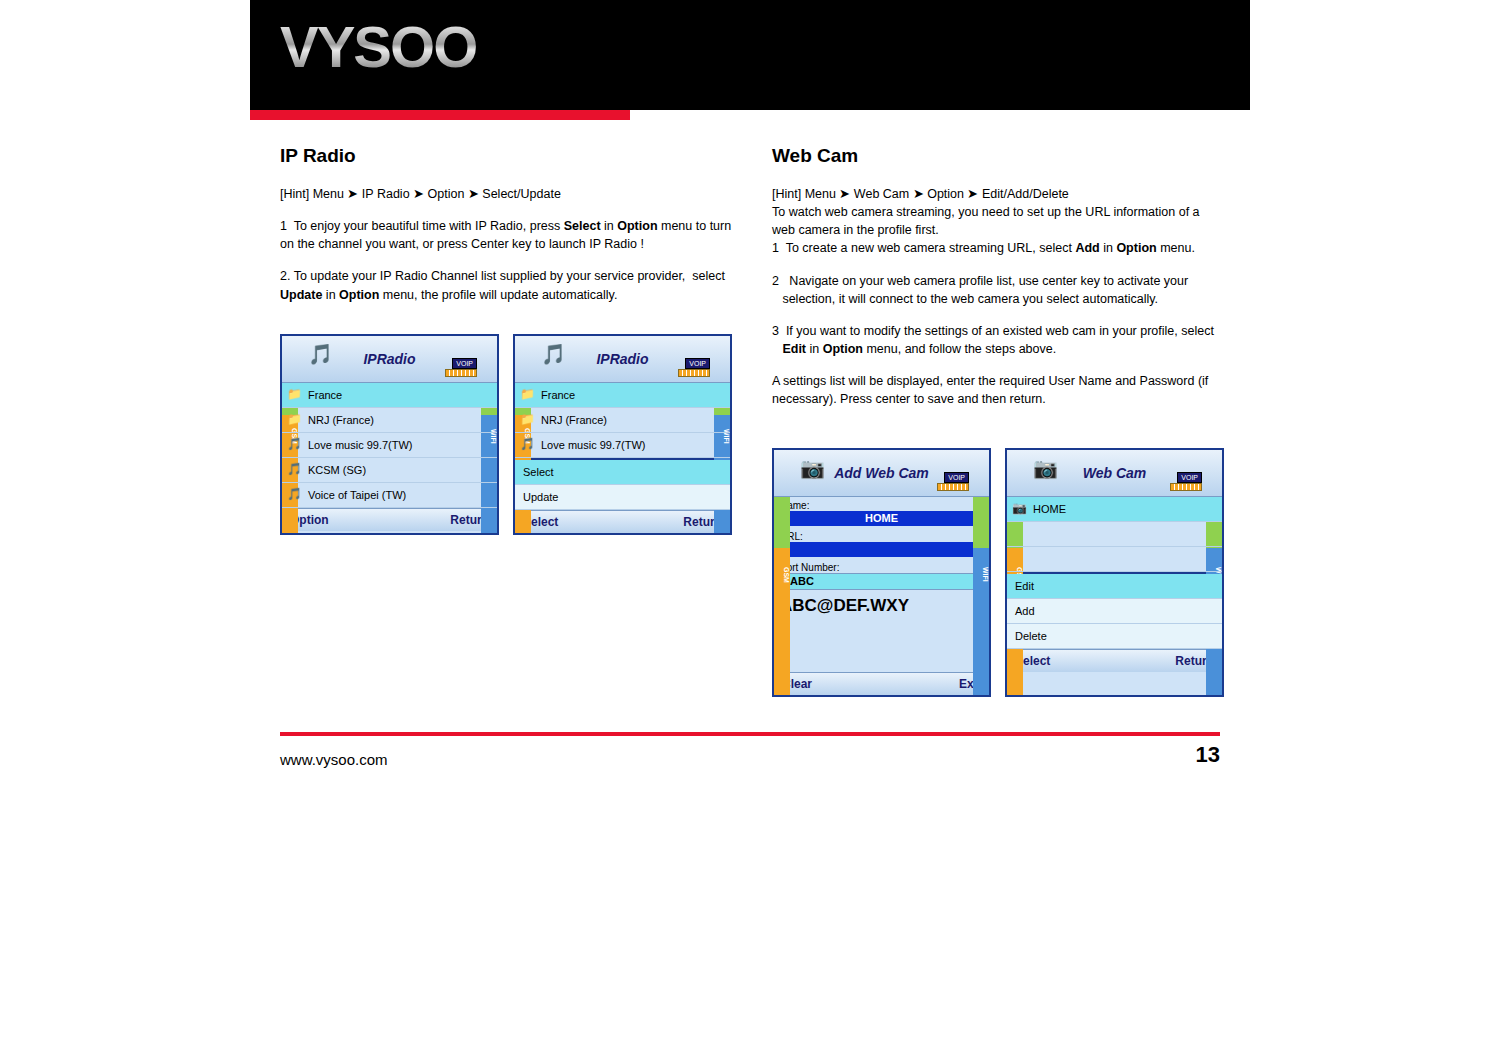VYSOO
IP Radio
[Hint] Menu ➤ IP Radio ➤ Option ➤ Select/Update
1 To enjoy your beautiful time with IP Radio, press Select in Option menu to turn on the channel you want, or press Center key to launch IP Radio !
2. To update your IP Radio Channel list supplied by your service provider, select Update in Option menu, the profile will update automatically.
GSM
WIFI
🎵 IPRadio VOIP
📁France
📁NRJ (France)
🎵Love music 99.7(TW)
🎵KCSM (SG)
🎵Voice of Taipei (TW)
Option Return
GSM
WIFI
🎵 IPRadio VOIP
📁France
📁NRJ (France)
🎵Love music 99.7(TW)
Select
Update
Select Return
Web Cam
[Hint] Menu ➤ Web Cam ➤ Option ➤ Edit/Add/Delete
To watch web camera streaming, you need to set up the URL information of a web camera in the profile first.
1 To create a new web camera streaming URL, select Add in Option menu.
2 Navigate on your web camera profile list, use center key to activate your selection, it will connect to the web camera you select automatically.
3 If you want to modify the settings of an existed web cam in your profile, select Edit in Option menu, and follow the steps above.
A settings list will be displayed, enter the required User Name and Password (if necessary). Press center to save and then return.
GSM
WIFI
📷 Add Web Cam VOIP
Name:
HOME
URL:
Port Number:
☞ABC
ABC@DEF.WXY
Clear Exit
GSM
WIFI
📷 Web Cam VOIP
📷HOME
Edit
Add
Delete
Select Return
www.vysoo.com
13